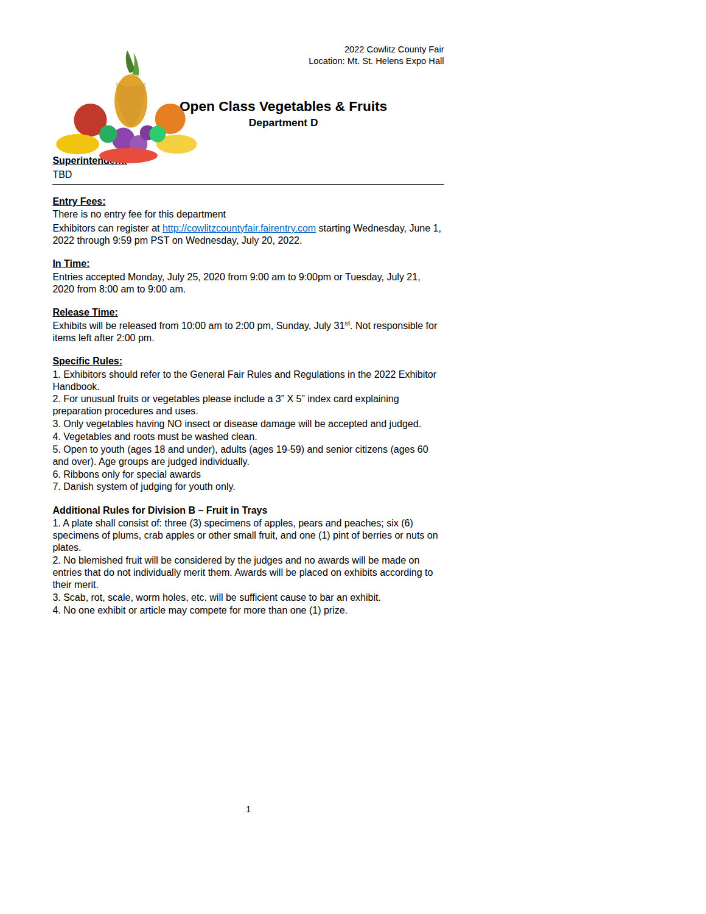2022 Cowlitz County Fair
Location: Mt. St. Helens Expo Hall
Open Class Vegetables & Fruits
Department D
Superintendent:
TBD
Entry Fees:
There is no entry fee for this department
Exhibitors can register at http://cowlitzcountyfair.fairentry.com starting Wednesday, June 1, 2022 through 9:59 pm PST on Wednesday, July 20, 2022.
In Time:
Entries accepted Monday, July 25, 2020 from 9:00 am to 9:00pm or Tuesday, July 21, 2020 from 8:00 am to 9:00 am.
Release Time:
Exhibits will be released from 10:00 am to 2:00 pm, Sunday, July 31st. Not responsible for items left after 2:00 pm.
Specific Rules:
1. Exhibitors should refer to the General Fair Rules and Regulations in the 2022 Exhibitor Handbook.
2. For unusual fruits or vegetables please include a 3” X 5” index card explaining preparation procedures and uses.
3. Only vegetables having NO insect or disease damage will be accepted and judged.
4. Vegetables and roots must be washed clean.
5. Open to youth (ages 18 and under), adults (ages 19-59) and senior citizens (ages 60 and over). Age groups are judged individually.
6. Ribbons only for special awards
7. Danish system of judging for youth only.
Additional Rules for Division B – Fruit in Trays
1. A plate shall consist of: three (3) specimens of apples, pears and peaches; six (6) specimens of plums, crab apples or other small fruit, and one (1) pint of berries or nuts on plates.
2. No blemished fruit will be considered by the judges and no awards will be made on entries that do not individually merit them. Awards will be placed on exhibits according to their merit.
3. Scab, rot, scale, worm holes, etc. will be sufficient cause to bar an exhibit.
4. No one exhibit or article may compete for more than one (1) prize.
1